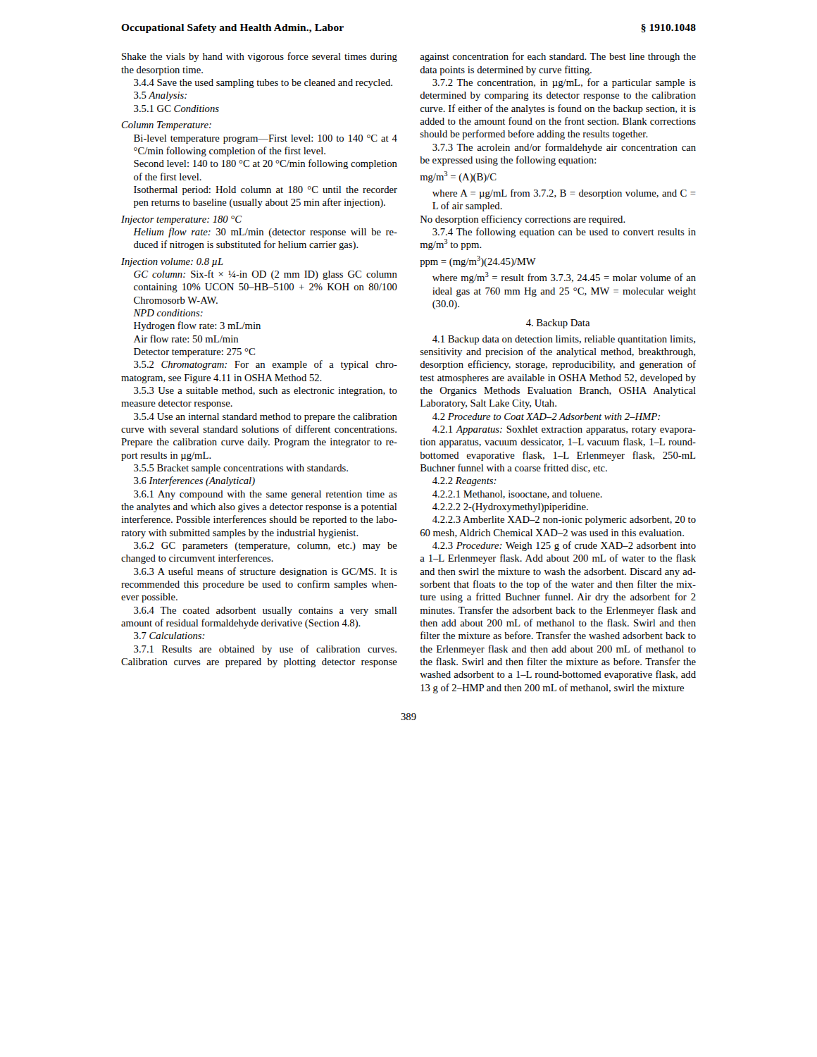Occupational Safety and Health Admin., Labor § 1910.1048
Shake the vials by hand with vigorous force several times during the desorption time.
3.4.4 Save the used sampling tubes to be cleaned and recycled.
3.5 Analysis:
3.5.1 GC Conditions
Column Temperature:
Bi-level temperature program—First level: 100 to 140 °C at 4 °C/min following completion of the first level.
Second level: 140 to 180 °C at 20 °C/min following completion of the first level.
Isothermal period: Hold column at 180 °C until the recorder pen returns to baseline (usually about 25 min after injection).
Injector temperature: 180 °C
Helium flow rate: 30 mL/min (detector response will be reduced if nitrogen is substituted for helium carrier gas).
Injection volume: 0.8 µL
GC column: Six-ft × ¼-in OD (2 mm ID) glass GC column containing 10% UCON 50–HB–5100 + 2% KOH on 80/100 Chromosorb W-AW.
NPD conditions:
Hydrogen flow rate: 3 mL/min
Air flow rate: 50 mL/min
Detector temperature: 275 °C
3.5.2 Chromatogram: For an example of a typical chromatogram, see Figure 4.11 in OSHA Method 52.
3.5.3 Use a suitable method, such as electronic integration, to measure detector response.
3.5.4 Use an internal standard method to prepare the calibration curve with several standard solutions of different concentrations. Prepare the calibration curve daily. Program the integrator to report results in µg/mL.
3.5.5 Bracket sample concentrations with standards.
3.6 Interferences (Analytical)
3.6.1 Any compound with the same general retention time as the analytes and which also gives a detector response is a potential interference. Possible interferences should be reported to the laboratory with submitted samples by the industrial hygienist.
3.6.2 GC parameters (temperature, column, etc.) may be changed to circumvent interferences.
3.6.3 A useful means of structure designation is GC/MS. It is recommended this procedure be used to confirm samples whenever possible.
3.6.4 The coated adsorbent usually contains a very small amount of residual formaldehyde derivative (Section 4.8).
3.7 Calculations:
3.7.1 Results are obtained by use of calibration curves. Calibration curves are prepared by plotting detector response against concentration for each standard. The best line through the data points is determined by curve fitting.
3.7.2 The concentration, in µg/mL, for a particular sample is determined by comparing its detector response to the calibration curve. If either of the analytes is found on the backup section, it is added to the amount found on the front section. Blank corrections should be performed before adding the results together.
3.7.3 The acrolein and/or formaldehyde air concentration can be expressed using the following equation:
mg/m3 = (A)(B)/C
where A = µg/mL from 3.7.2, B = desorption volume, and C = L of air sampled.
No desorption efficiency corrections are required.
3.7.4 The following equation can be used to convert results in mg/m3 to ppm.
ppm = (mg/m3)(24.45)/MW
where mg/m3 = result from 3.7.3, 24.45 = molar volume of an ideal gas at 760 mm Hg and 25 °C, MW = molecular weight (30.0).
4. Backup Data
4.1 Backup data on detection limits, reliable quantitation limits, sensitivity and precision of the analytical method, breakthrough, desorption efficiency, storage, reproducibility, and generation of test atmospheres are available in OSHA Method 52, developed by the Organics Methods Evaluation Branch, OSHA Analytical Laboratory, Salt Lake City, Utah.
4.2 Procedure to Coat XAD–2 Adsorbent with 2–HMP:
4.2.1 Apparatus: Soxhlet extraction apparatus, rotary evaporation apparatus, vacuum dessicator, 1–L vacuum flask, 1–L round-bottomed evaporative flask, 1–L Erlenmeyer flask, 250-mL Buchner funnel with a coarse fritted disc, etc.
4.2.2 Reagents:
4.2.2.1 Methanol, isooctane, and toluene.
4.2.2.2 2-(Hydroxymethyl)piperidine.
4.2.2.3 Amberlite XAD–2 non-ionic polymeric adsorbent, 20 to 60 mesh, Aldrich Chemical XAD–2 was used in this evaluation.
4.2.3 Procedure: Weigh 125 g of crude XAD–2 adsorbent into a 1–L Erlenmeyer flask. Add about 200 mL of water to the flask and then swirl the mixture to wash the adsorbent. Discard any adsorbent that floats to the top of the water and then filter the mixture using a fritted Buchner funnel. Air dry the adsorbent for 2 minutes. Transfer the adsorbent back to the Erlenmeyer flask and then add about 200 mL of methanol to the flask. Swirl and then filter the mixture as before. Transfer the washed adsorbent back to the Erlenmeyer flask and then add about 200 mL of methanol to the flask. Swirl and then filter the mixture as before. Transfer the washed adsorbent to a 1–L round-bottomed evaporative flask, add 13 g of 2–HMP and then 200 mL of methanol, swirl the mixture
389